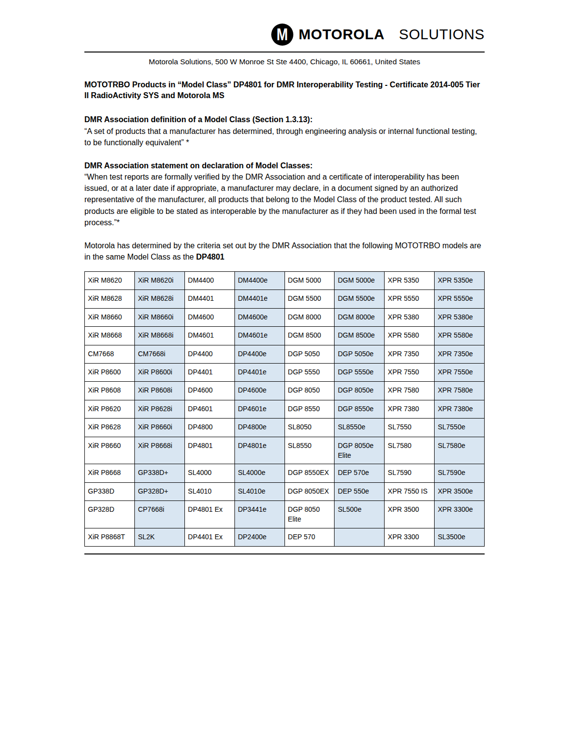MOTOROLA SOLUTIONS
Motorola Solutions, 500 W Monroe St Ste 4400, Chicago, IL 60661, United States
MOTOTRBO Products in “Model Class” DP4801 for DMR Interoperability Testing - Certificate 2014-005 Tier II RadioActivity SYS and Motorola MS
DMR Association definition of a Model Class (Section 1.3.13):
“A set of products that a manufacturer has determined, through engineering analysis or internal functional testing, to be functionally equivalent” *
DMR Association statement on declaration of Model Classes:
“When test reports are formally verified by the DMR Association and a certificate of interoperability has been issued, or at a later date if appropriate, a manufacturer may declare, in a document signed by an authorized representative of the manufacturer, all products that belong to the Model Class of the product tested. All such products are eligible to be stated as interoperable by the manufacturer as if they had been used in the formal test process.”*
Motorola has determined by the criteria set out by the DMR Association that the following MOTOTRBO models are in the same Model Class as the DP4801
| XiR M8620 | XiR M8620i | DM4400 | DM4400e | DGM 5000 | DGM 5000e | XPR 5350 | XPR 5350e |
| XiR M8628 | XiR M8628i | DM4401 | DM4401e | DGM 5500 | DGM 5500e | XPR 5550 | XPR 5550e |
| XiR M8660 | XiR M8660i | DM4600 | DM4600e | DGM 8000 | DGM 8000e | XPR 5380 | XPR 5380e |
| XiR M8668 | XiR M8668i | DM4601 | DM4601e | DGM 8500 | DGM 8500e | XPR 5580 | XPR 5580e |
| CM7668 | CM7668i | DP4400 | DP4400e | DGP 5050 | DGP 5050e | XPR 7350 | XPR 7350e |
| XiR P8600 | XiR P8600i | DP4401 | DP4401e | DGP 5550 | DGP 5550e | XPR 7550 | XPR 7550e |
| XiR P8608 | XiR P8608i | DP4600 | DP4600e | DGP 8050 | DGP 8050e | XPR 7580 | XPR 7580e |
| XiR P8620 | XiR P8628i | DP4601 | DP4601e | DGP 8550 | DGP 8550e | XPR 7380 | XPR 7380e |
| XiR P8628 | XiR P8660i | DP4800 | DP4800e | SL8050 | SL8550e | SL7550 | SL7550e |
| XiR P8660 | XiR P8668i | DP4801 | DP4801e | SL8550 | DGP 8050e Elite | SL7580 | SL7580e |
| XiR P8668 | GP338D+ | SL4000 | SL4000e | DGP 8550EX | DEP 570e | SL7590 | SL7590e |
| GP338D | GP328D+ | SL4010 | SL4010e | DGP 8050EX | DEP 550e | XPR 7550 IS | XPR 3500e |
| GP328D | CP7668i | DP4801 Ex | DP3441e | DGP 8050 Elite | SL500e | XPR 3500 | XPR 3300e |
| XiR P8868T | SL2K | DP4401 Ex | DP2400e | DEP 570 | | XPR 3300 | SL3500e |